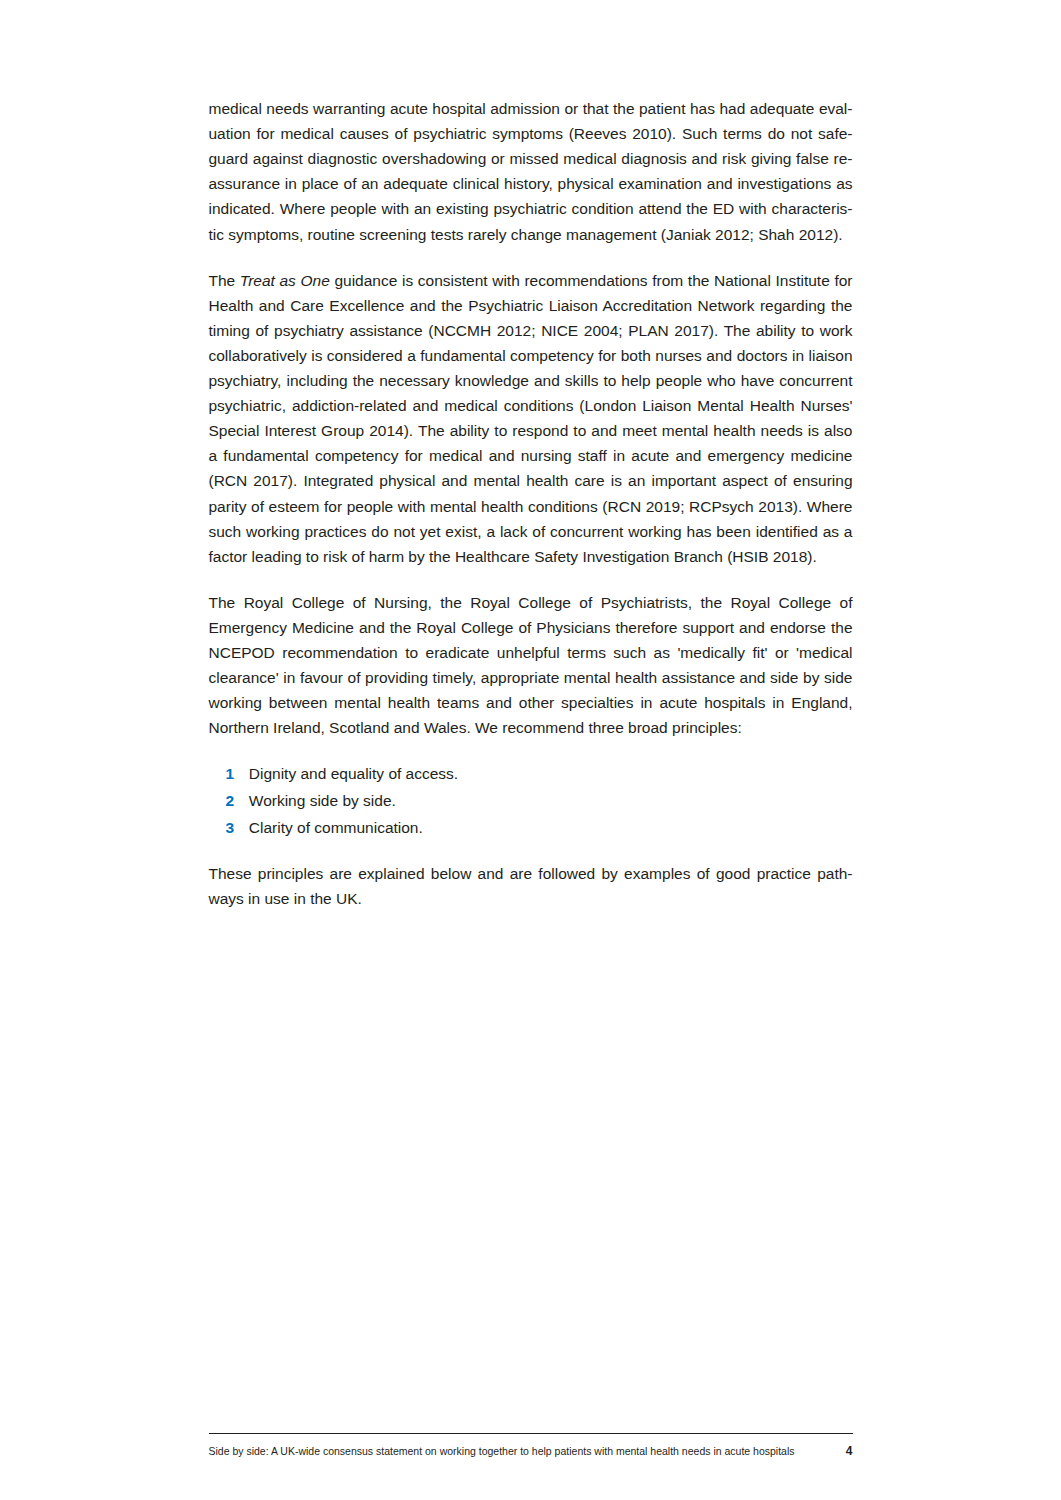medical needs warranting acute hospital admission or that the patient has had adequate evaluation for medical causes of psychiatric symptoms (Reeves 2010). Such terms do not safeguard against diagnostic overshadowing or missed medical diagnosis and risk giving false reassurance in place of an adequate clinical history, physical examination and investigations as indicated. Where people with an existing psychiatric condition attend the ED with characteristic symptoms, routine screening tests rarely change management (Janiak 2012; Shah 2012).
The Treat as One guidance is consistent with recommendations from the National Institute for Health and Care Excellence and the Psychiatric Liaison Accreditation Network regarding the timing of psychiatry assistance (NCCMH 2012; NICE 2004; PLAN 2017). The ability to work collaboratively is considered a fundamental competency for both nurses and doctors in liaison psychiatry, including the necessary knowledge and skills to help people who have concurrent psychiatric, addiction-related and medical conditions (London Liaison Mental Health Nurses' Special Interest Group 2014). The ability to respond to and meet mental health needs is also a fundamental competency for medical and nursing staff in acute and emergency medicine (RCN 2017). Integrated physical and mental health care is an important aspect of ensuring parity of esteem for people with mental health conditions (RCN 2019; RCPsych 2013). Where such working practices do not yet exist, a lack of concurrent working has been identified as a factor leading to risk of harm by the Healthcare Safety Investigation Branch (HSIB 2018).
The Royal College of Nursing, the Royal College of Psychiatrists, the Royal College of Emergency Medicine and the Royal College of Physicians therefore support and endorse the NCEPOD recommendation to eradicate unhelpful terms such as 'medically fit' or 'medical clearance' in favour of providing timely, appropriate mental health assistance and side by side working between mental health teams and other specialties in acute hospitals in England, Northern Ireland, Scotland and Wales. We recommend three broad principles:
Dignity and equality of access.
Working side by side.
Clarity of communication.
These principles are explained below and are followed by examples of good practice pathways in use in the UK.
Side by side: A UK-wide consensus statement on working together to help patients with mental health needs in acute hospitals 4